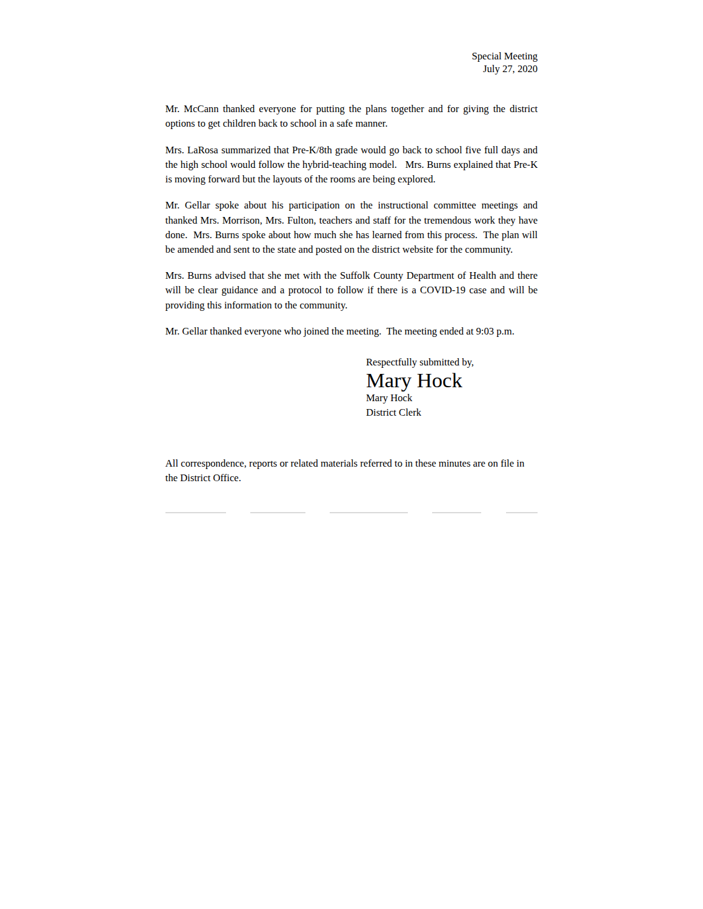Special Meeting
July 27, 2020
Mr. McCann thanked everyone for putting the plans together and for giving the district options to get children back to school in a safe manner.
Mrs. LaRosa summarized that Pre-K/8th grade would go back to school five full days and the high school would follow the hybrid-teaching model. Mrs. Burns explained that Pre-K is moving forward but the layouts of the rooms are being explored.
Mr. Gellar spoke about his participation on the instructional committee meetings and thanked Mrs. Morrison, Mrs. Fulton, teachers and staff for the tremendous work they have done. Mrs. Burns spoke about how much she has learned from this process. The plan will be amended and sent to the state and posted on the district website for the community.
Mrs. Burns advised that she met with the Suffolk County Department of Health and there will be clear guidance and a protocol to follow if there is a COVID-19 case and will be providing this information to the community.
Mr. Gellar thanked everyone who joined the meeting. The meeting ended at 9:03 p.m.
Respectfully submitted by,
Mary Hock
Mary Hock
District Clerk
All correspondence, reports or related materials referred to in these minutes are on file in the District Office.